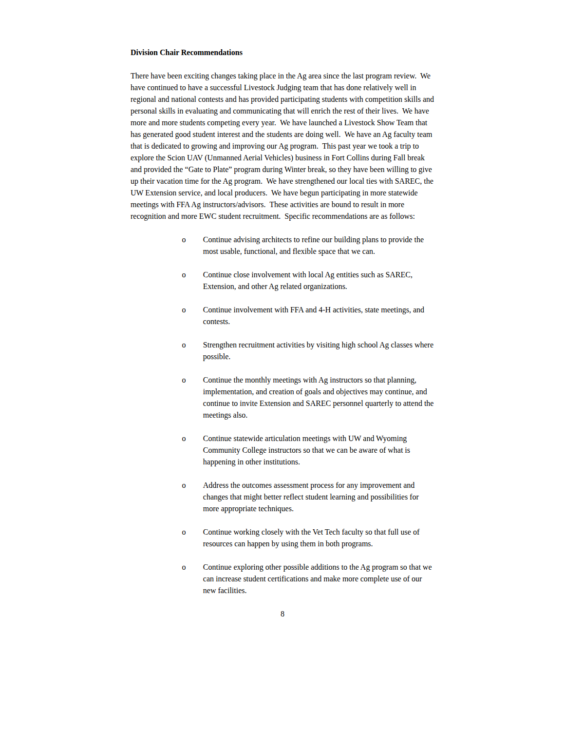Division Chair Recommendations
There have been exciting changes taking place in the Ag area since the last program review. We have continued to have a successful Livestock Judging team that has done relatively well in regional and national contests and has provided participating students with competition skills and personal skills in evaluating and communicating that will enrich the rest of their lives. We have more and more students competing every year. We have launched a Livestock Show Team that has generated good student interest and the students are doing well. We have an Ag faculty team that is dedicated to growing and improving our Ag program. This past year we took a trip to explore the Scion UAV (Unmanned Aerial Vehicles) business in Fort Collins during Fall break and provided the “Gate to Plate” program during Winter break, so they have been willing to give up their vacation time for the Ag program. We have strengthened our local ties with SAREC, the UW Extension service, and local producers. We have begun participating in more statewide meetings with FFA Ag instructors/advisors. These activities are bound to result in more recognition and more EWC student recruitment. Specific recommendations are as follows:
Continue advising architects to refine our building plans to provide the most usable, functional, and flexible space that we can.
Continue close involvement with local Ag entities such as SAREC, Extension, and other Ag related organizations.
Continue involvement with FFA and 4-H activities, state meetings, and contests.
Strengthen recruitment activities by visiting high school Ag classes where possible.
Continue the monthly meetings with Ag instructors so that planning, implementation, and creation of goals and objectives may continue, and continue to invite Extension and SAREC personnel quarterly to attend the meetings also.
Continue statewide articulation meetings with UW and Wyoming Community College instructors so that we can be aware of what is happening in other institutions.
Address the outcomes assessment process for any improvement and changes that might better reflect student learning and possibilities for more appropriate techniques.
Continue working closely with the Vet Tech faculty so that full use of resources can happen by using them in both programs.
Continue exploring other possible additions to the Ag program so that we can increase student certifications and make more complete use of our new facilities.
8